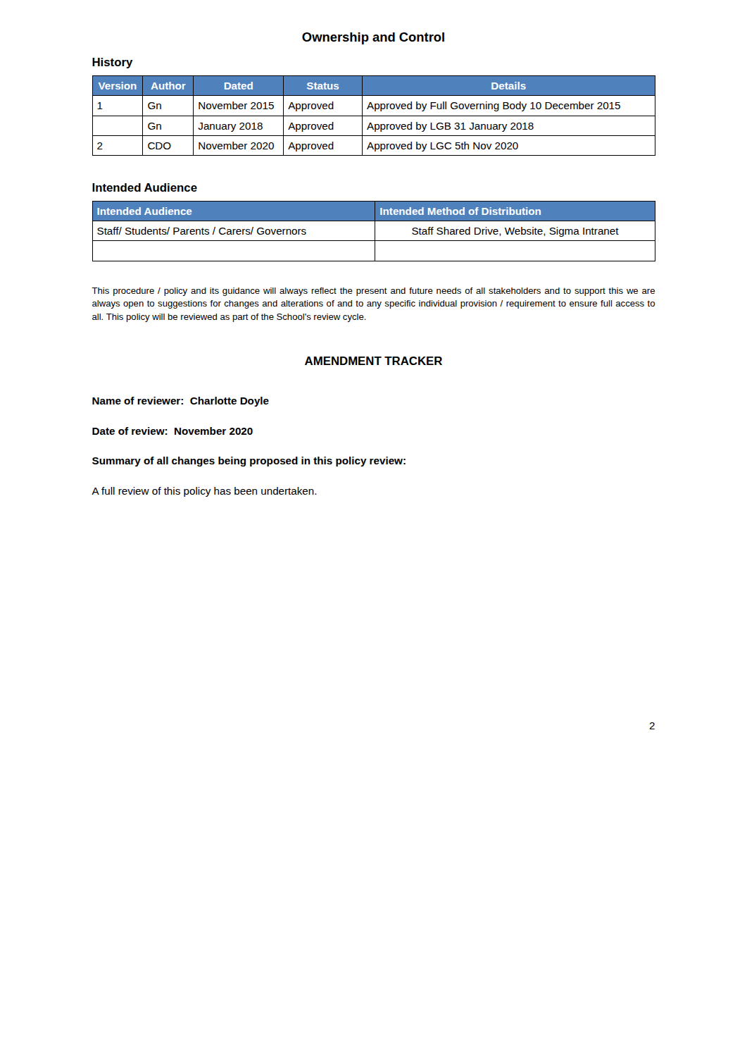Ownership and Control
History
| Version | Author | Dated | Status | Details |
| --- | --- | --- | --- | --- |
| 1 | Gn | November 2015 | Approved | Approved by Full Governing Body 10 December 2015 |
| | Gn | January 2018 | Approved | Approved by LGB 31 January 2018 |
| 2 | CDO | November 2020 | Approved | Approved by LGC 5th Nov 2020 |
Intended Audience
| Intended Audience | Intended Method of Distribution |
| --- | --- |
| Staff/ Students/ Parents / Carers/ Governors | Staff Shared Drive, Website, Sigma Intranet |
This procedure / policy and its guidance will always reflect the present and future needs of all stakeholders and to support this we are always open to suggestions for changes and alterations of and to any specific individual provision / requirement to ensure full access to all. This policy will be reviewed as part of the School's review cycle.
AMENDMENT TRACKER
Name of reviewer: Charlotte Doyle
Date of review: November 2020
Summary of all changes being proposed in this policy review:
A full review of this policy has been undertaken.
2